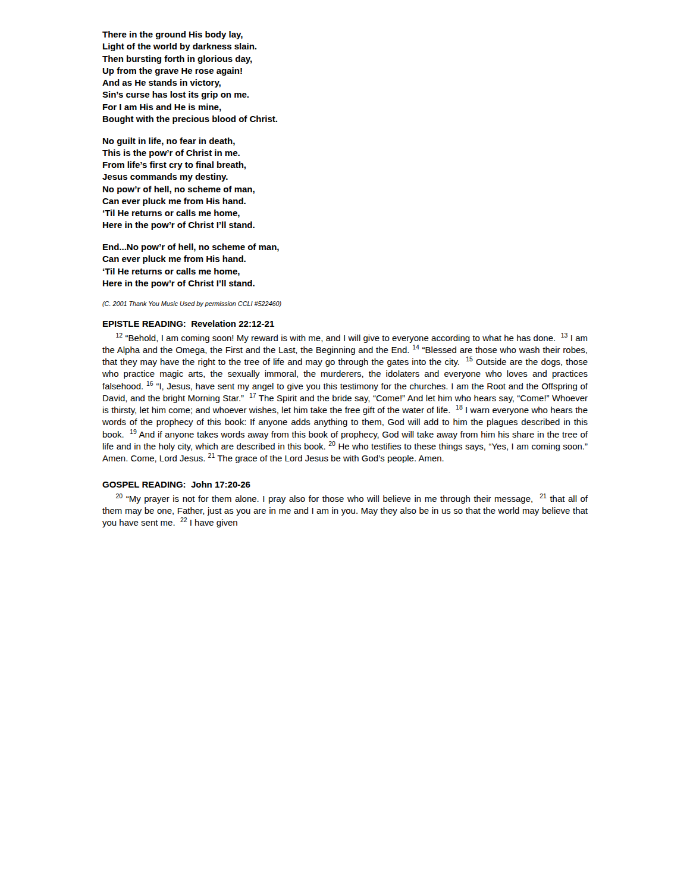There in the ground His body lay,
Light of the world by darkness slain.
Then bursting forth in glorious day,
Up from the grave He rose again!
And as He stands in victory,
Sin’s curse has lost its grip on me.
For I am His and He is mine,
Bought with the precious blood of Christ.
No guilt in life, no fear in death,
This is the pow’r of Christ in me.
From life’s first cry to final breath,
Jesus commands my destiny.
No pow’r of hell, no scheme of man,
Can ever pluck me from His hand.
‘Til He returns or calls me home,
Here in the pow’r of Christ I’ll stand.
End...No pow’r of hell, no scheme of man,
Can ever pluck me from His hand.
‘Til He returns or calls me home,
Here in the pow’r of Christ I’ll stand.
(C. 2001 Thank You Music Used by permission CCLI #522460)
EPISTLE READING: Revelation 22:12-21
12 “Behold, I am coming soon! My reward is with me, and I will give to everyone according to what he has done. 13 I am the Alpha and the Omega, the First and the Last, the Beginning and the End. 14 “Blessed are those who wash their robes, that they may have the right to the tree of life and may go through the gates into the city. 15 Outside are the dogs, those who practice magic arts, the sexually immoral, the murderers, the idolaters and everyone who loves and practices falsehood. 16 “I, Jesus, have sent my angel to give you this testimony for the churches. I am the Root and the Offspring of David, and the bright Morning Star.” 17 The Spirit and the bride say, “Come!” And let him who hears say, “Come!” Whoever is thirsty, let him come; and whoever wishes, let him take the free gift of the water of life. 18 I warn everyone who hears the words of the prophecy of this book: If anyone adds anything to them, God will add to him the plagues described in this book. 19 And if anyone takes words away from this book of prophecy, God will take away from him his share in the tree of life and in the holy city, which are described in this book. 20 He who testifies to these things says, “Yes, I am coming soon.” Amen. Come, Lord Jesus. 21 The grace of the Lord Jesus be with God’s people. Amen.
GOSPEL READING: John 17:20-26
20 “My prayer is not for them alone. I pray also for those who will believe in me through their message, 21 that all of them may be one, Father, just as you are in me and I am in you. May they also be in us so that the world may believe that you have sent me. 22 I have given